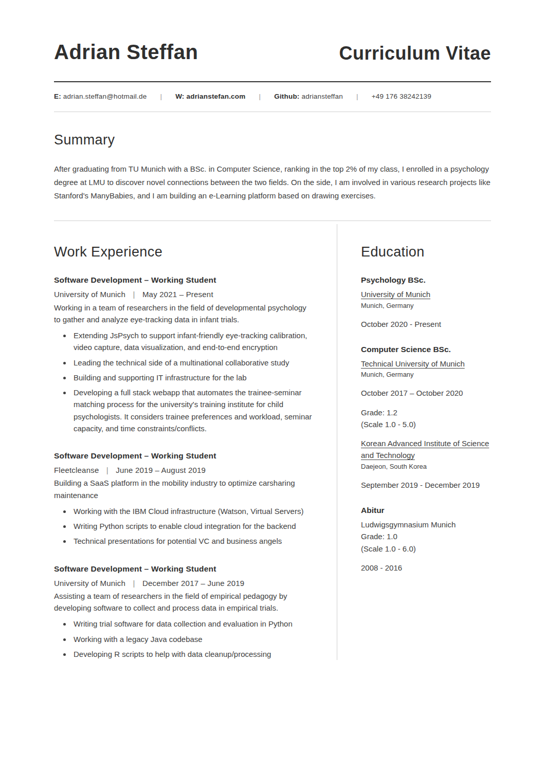Adrian Steffan
Curriculum Vitae
E: adrian.steffan@hotmail.de | W: adrianstefan.com | Github: adriansteffan | +49 176 38242139
Summary
After graduating from TU Munich with a BSc. in Computer Science, ranking in the top 2% of my class, I enrolled in a psychology degree at LMU to discover novel connections between the two fields. On the side, I am involved in various research projects like Stanford's ManyBabies, and I am building an e-Learning platform based on drawing exercises.
Work Experience
Software Development – Working Student
University of Munich | May 2021 – Present
Working in a team of researchers in the field of developmental psychology to gather and analyze eye-tracking data in infant trials.
Extending JsPsych to support infant-friendly eye-tracking calibration, video capture, data visualization, and end-to-end encryption
Leading the technical side of a multinational collaborative study
Building and supporting IT infrastructure for the lab
Developing a full stack webapp that automates the trainee-seminar matching process for the university's training institute for child psychologists. It considers trainee preferences and workload, seminar capacity, and time constraints/conflicts.
Software Development – Working Student
Fleetcleanse | June 2019 – August 2019
Building a SaaS platform in the mobility industry to optimize carsharing maintenance
Working with the IBM Cloud infrastructure (Watson, Virtual Servers)
Writing Python scripts to enable cloud integration for the backend
Technical presentations for potential VC and business angels
Software Development – Working Student
University of Munich | December 2017 – June 2019
Assisting a team of researchers in the field of empirical pedagogy by developing software to collect and process data in empirical trials.
Writing trial software for data collection and evaluation in Python
Working with a legacy Java codebase
Developing R scripts to help with data cleanup/processing
Education
Psychology BSc.
University of Munich
Munich, Germany
October 2020 - Present
Computer Science BSc.
Technical University of Munich
Munich, Germany
October 2017 – October 2020
Grade: 1.2
(Scale 1.0 - 5.0)
Korean Advanced Institute of Science and Technology
Daejeon, South Korea
September 2019 - December 2019
Abitur
Ludwigsgymnasium Munich
Grade: 1.0
(Scale 1.0 - 6.0)
2008 - 2016